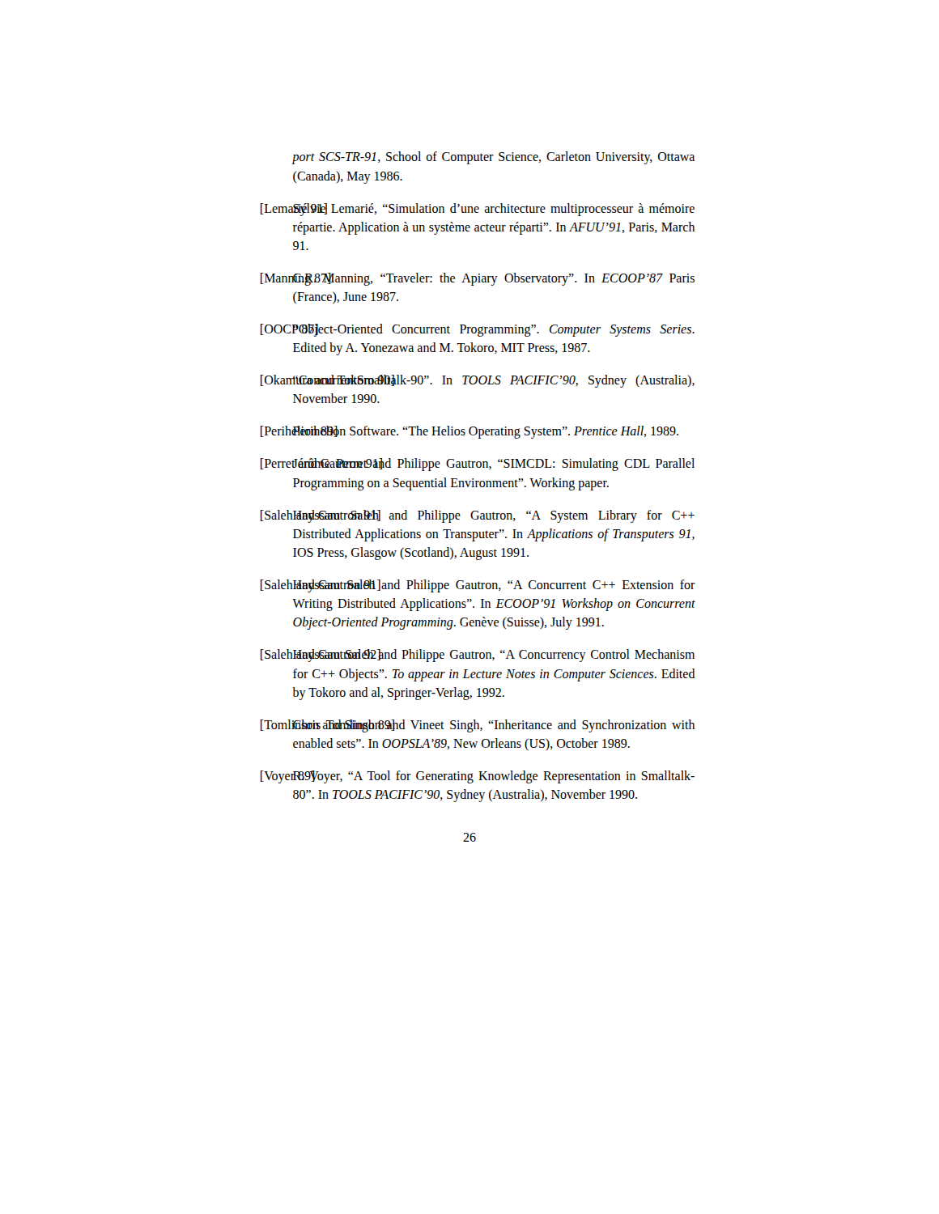port SCS-TR-91, School of Computer Science, Carleton University, Ottawa (Canada), May 1986.
[Lemarié 91] Sylvie Lemarié, “Simulation d’une architecture multiprocesseur à mémoire répartie. Application à un système acteur réparti”. In AFUU’91, Paris, March 91.
[Manning 87] C.R. Manning, “Traveler: the Apiary Observatory”. In ECOOP’87 Paris (France), June 1987.
[OOCP 87]“Object-Oriented Concurrent Programming”. Computer Systems Series. Edited by A. Yonezawa and M. Tokoro, MIT Press, 1987.
[Okamura and Tokoro 90]“ConcurrentSmalltalk-90”. In TOOLS PACIFIC’90, Sydney (Australia), November 1990.
[Perihelion 89] Perihelion Software. “The Helios Operating System”. Prentice Hall, 1989.
[Perret and Gautron 91] Jérôme Perret and Philippe Gautron, “SIMCDL: Simulating CDL Parallel Programming on a Sequential Environment”. Working paper.
[Saleh and Gautron 91] Hayssam Saleh and Philippe Gautron, “A System Library for C++ Distributed Applications on Transputer”. In Applications of Transputers 91, IOS Press, Glasgow (Scotland), August 1991.
[Saleh and Gautron 91] Hayssam Saleh and Philippe Gautron, “A Concurrent C++ Extension for Writing Distributed Applications”. In ECOOP’91 Workshop on Concurrent Object-Oriented Programming. Genève (Suisse), July 1991.
[Saleh and Gautron 92] Hayssam Saleh and Philippe Gautron, “A Concurrency Control Mechanism for C++ Objects”. To appear in Lecture Notes in Computer Sciences. Edited by Tokoro and al, Springer-Verlag, 1992.
[Tomlinson and Singh 89] Chris Tomlinson and Vineet Singh, “Inheritance and Synchronization with enabled sets”. In OOPSLA’89, New Orleans (US), October 1989.
[Voyer 89] R. Voyer, “A Tool for Generating Knowledge Representation in Smalltalk-80”. In TOOLS PACIFIC’90, Sydney (Australia), November 1990.
26